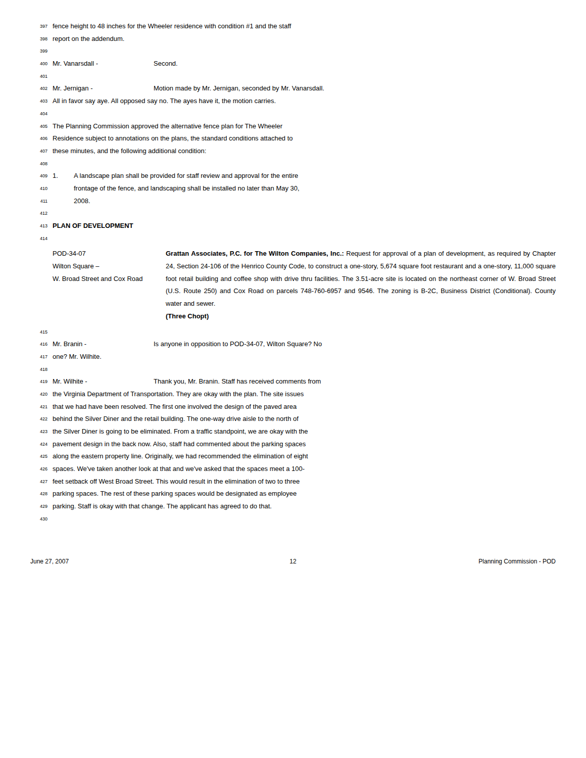397
fence height to 48 inches for the Wheeler residence with condition #1 and the staff
398
report on the addendum.
399
400
Mr. Vanarsdall -
Second.
401
402
Mr. Jernigan -
Motion made by Mr. Jernigan, seconded by Mr. Vanarsdall.
403
All in favor say aye. All opposed say no. The ayes have it, the motion carries.
404
405
The Planning Commission approved the alternative fence plan for The Wheeler
406
Residence subject to annotations on the plans, the standard conditions attached to
407
these minutes, and the following additional condition:
408
409
1.
A landscape plan shall be provided for staff review and approval for the entire
410
frontage of the fence, and landscaping shall be installed no later than May 30,
411
2008.
412
413
PLAN OF DEVELOPMENT
414
POD-34-07
Wilton Square –
W. Broad Street and Cox Road
Grattan Associates, P.C. for The Wilton Companies, Inc.: Request for approval of a plan of development, as required by Chapter 24, Section 24-106 of the Henrico County Code, to construct a one-story, 5,674 square foot restaurant and a one-story, 11,000 square foot retail building and coffee shop with drive thru facilities. The 3.51-acre site is located on the northeast corner of W. Broad Street (U.S. Route 250) and Cox Road on parcels 748-760-6957 and 9546. The zoning is B-2C, Business District (Conditional). County water and sewer.
(Three Chopt)
415
416
Mr. Branin -
Is anyone in opposition to POD-34-07, Wilton Square? No
417
one? Mr. Wilhite.
418
419
Mr. Wilhite -
Thank you, Mr. Branin. Staff has received comments from
420
the Virginia Department of Transportation. They are okay with the plan. The site issues
421
that we had have been resolved. The first one involved the design of the paved area
422
behind the Silver Diner and the retail building. The one-way drive aisle to the north of
423
the Silver Diner is going to be eliminated. From a traffic standpoint, we are okay with the
424
pavement design in the back now. Also, staff had commented about the parking spaces
425
along the eastern property line. Originally, we had recommended the elimination of eight
426
spaces. We've taken another look at that and we've asked that the spaces meet a 100-
427
feet setback off West Broad Street. This would result in the elimination of two to three
428
parking spaces. The rest of these parking spaces would be designated as employee
429
parking. Staff is okay with that change. The applicant has agreed to do that.
430
June 27, 2007
12
Planning Commission - POD